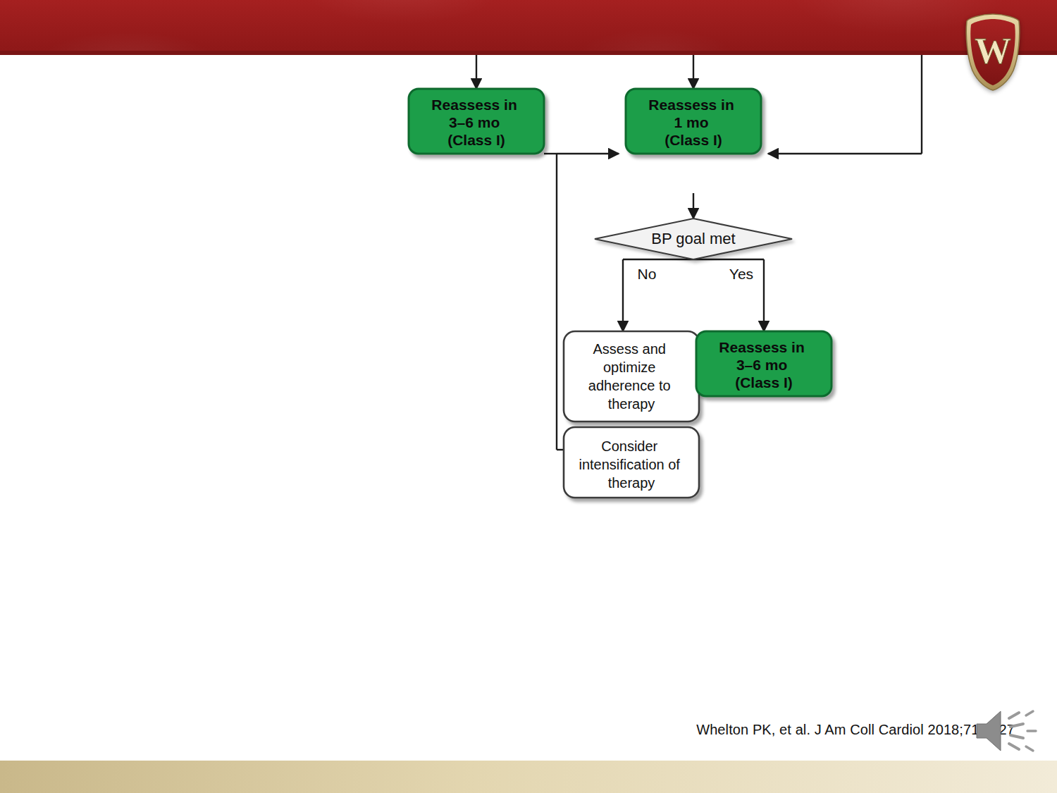W
BP goal met No Yes Reassess in 3–6 mo (Class I) Reassess in 1 mo (Class I) Assess and optimize adherence to therapy Reassess in 3–6 mo (Class I) Consider intensification of therapy
Whelton PK, et al. J Am Coll Cardiol 2018;71:e127